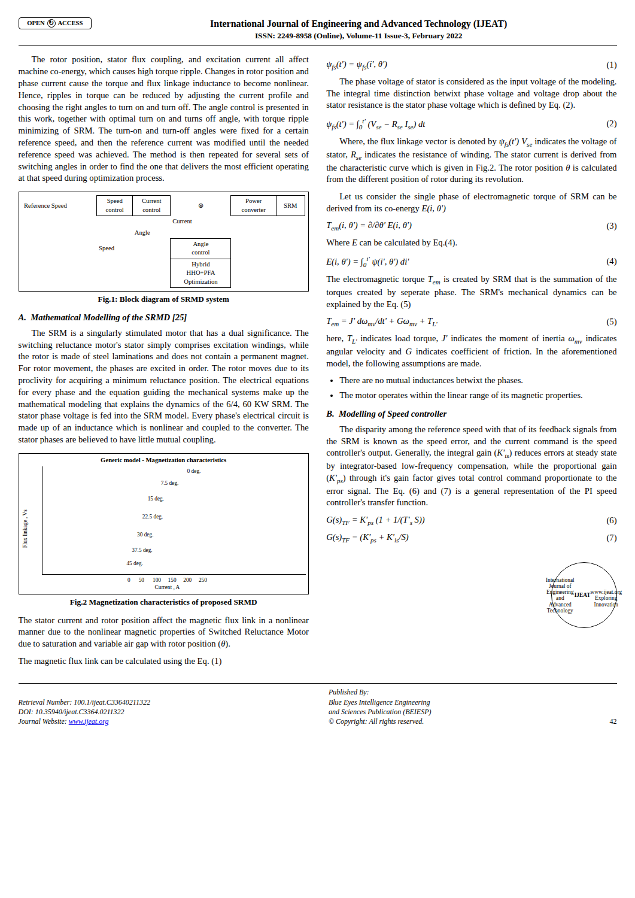OPEN ↻ ACCESS
International Journal of Engineering and Advanced Technology (IJEAT)
ISSN: 2249-8958 (Online), Volume-11 Issue-3, February 2022
The rotor position, stator flux coupling, and excitation current all affect machine co-energy, which causes high torque ripple. Changes in rotor position and phase current cause the torque and flux linkage inductance to become nonlinear. Hence, ripples in torque can be reduced by adjusting the current profile and choosing the right angles to turn on and turn off. The angle control is presented in this work, together with optimal turn on and turns off angle, with torque ripple minimizing of SRM. The turn-on and turn-off angles were fixed for a certain reference speed, and then the reference current was modified until the needed reference speed was achieved. The method is then repeated for several sets of switching angles in order to find the one that delivers the most efficient operating at that speed during optimization process.
| Reference Speed | Speed control | Current control | ⊗ | Power converter | SRM |
| | | | Current | | |
| | | Angle | | | |
| | Speed | | Angle control | | |
| | | | Hybrid HHO+PFA Optimization | | |
Fig.1: Block diagram of SRMD system
A. Mathematical Modelling of the SRMD [25]
The SRM is a singularly stimulated motor that has a dual significance. The switching reluctance motor's stator simply comprises excitation windings, while the rotor is made of steel laminations and does not contain a permanent magnet. For rotor movement, the phases are excited in order. The rotor moves due to its proclivity for acquiring a minimum reluctance position. The electrical equations for every phase and the equation guiding the mechanical systems make up the mathematical modeling that explains the dynamics of the 6/4, 60 KW SRM. The stator phase voltage is fed into the SRM model. Every phase's electrical circuit is made up of an inductance which is nonlinear and coupled to the converter. The stator phases are believed to have little mutual coupling.
Generic model - Magnetization characteristics
Flux linkage , Vs
0 deg. 7.5 deg. 15 deg. 22.5 deg. 30 deg. 37.5 deg. 45 deg.
0 50 100 150 200 250
Current , A
Fig.2 Magnetization characteristics of proposed SRMD
The stator current and rotor position affect the magnetic flux link in a nonlinear manner due to the nonlinear magnetic properties of Switched Reluctance Motor due to saturation and variable air gap with rotor position (θ).
The magnetic flux link can be calculated using the Eq. (1)
ψfs(t') = ψfs(i', θ')
(1)
The phase voltage of stator is considered as the input voltage of the modeling. The integral time distinction betwixt phase voltage and voltage drop about the stator resistance is the stator phase voltage which is defined by Eq. (2).
ψfs(t') = ∫0t' (Vse − Rse Ise) dt
(2)
Where, the flux linkage vector is denoted by ψfs(t') Vse indicates the voltage of stator, Rse indicates the resistance of winding. The stator current is derived from the characteristic curve which is given in Fig.2. The rotor position θ is calculated from the different position of rotor during its revolution.
Let us consider the single phase of electromagnetic torque of SRM can be derived from its co-energy E(i, θ')
Tem(i, θ') = ∂/∂θ' E(i, θ')
(3)
Where E can be calculated by Eq.(4).
E(i, θ') = ∫0i' ψ(i', θ') di'
(4)
The electromagnetic torque Tem is created by SRM that is the summation of the torques created by seperate phase. The SRM's mechanical dynamics can be explained by the Eq. (5)
Tem = J' dωmv/dt' + Gωmv + TL'
(5)
here, TL' indicates load torque, J' indicates the moment of inertia ωmv indicates angular velocity and G indicates coefficient of friction. In the aforementioned model, the following assumptions are made.
There are no mutual inductances betwixt the phases.
The motor operates within the linear range of its magnetic properties.
B. Modelling of Speed controller
The disparity among the reference speed with that of its feedback signals from the SRM is known as the speed error, and the current command is the speed controller's output. Generally, the integral gain (K'is) reduces errors at steady state by integrator-based low-frequency compensation, while the proportional gain (K'ps) through it's gain factor gives total control command proportionate to the error signal. The Eq. (6) and (7) is a general representation of the PI speed controller's transfer function.
G(s)TF = K'ps (1 + 1/(T's S))
(6)
G(s)TF = (K'ps + K'is/S)
(7)
International Journal of Engineering and Advanced Technology
IJEAT
www.ijeat.org
Exploring Innovation
Retrieval Number: 100.1/ijeat.C33640211322
DOI: 10.35940/ijeat.C3364.0211322
Journal Website: www.ijeat.org
Published By:
Blue Eyes Intelligence Engineering
and Sciences Publication (BEIESP)
© Copyright: All rights reserved.
42